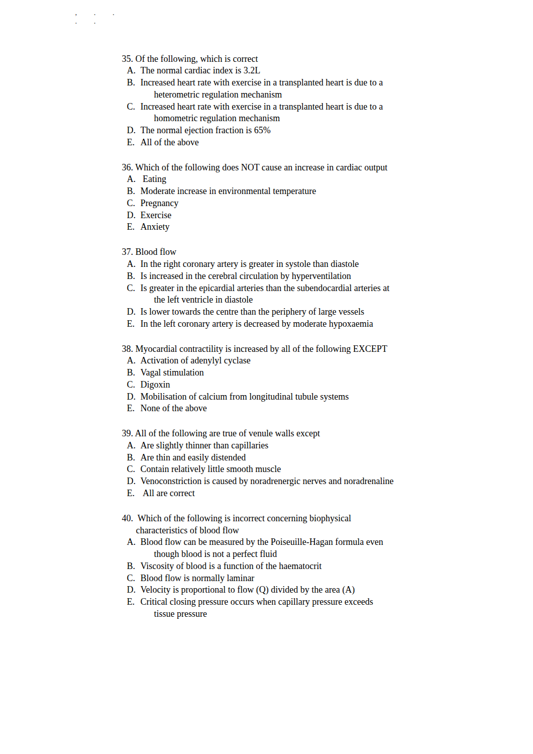,..
..
35. Of the following, which is correct
A. The normal cardiac index is 3.2L
B. Increased heart rate with exercise in a transplanted heart is due to aheterometric regulation mechanism
C. Increased heart rate with exercise in a transplanted heart is due to ahomometric regulation mechanism
D. The normal ejection fraction is 65%
E. All of the above
36. Which of the following does NOT cause an increase in cardiac output
A. Eating
B. Moderate increase in environmental temperature
C. Pregnancy
D. Exercise
E. Anxiety
37. Blood flow
A. In the right coronary artery is greater in systole than diastole
B. Is increased in the cerebral circulation by hyperventilation
C. Is greater in the epicardial arteries than the subendocardial arteries atthe left ventricle in diastole
D. Is lower towards the centre than the periphery of large vessels
E. In the left coronary artery is decreased by moderate hypoxaemia
38. Myocardial contractility is increased by all of the following EXCEPT
A. Activation of adenylyl cyclase
B. Vagal stimulation
C. Digoxin
D. Mobilisation of calcium from longitudinal tubule systems
E. None of the above
39. All of the following are true of venule walls except
A. Are slightly thinner than capillaries
B. Are thin and easily distended
C. Contain relatively little smooth muscle
D. Venoconstriction is caused by noradrenergic nerves and noradrenaline
E. All are correct
40. Which of the following is incorrect concerning biophysical characteristics of blood flow
A. Blood flow can be measured by the Poiseuille-Hagan formula eventhough blood is not a perfect fluid
B. Viscosity of blood is a function of the haematocrit
C. Blood flow is normally laminar
D. Velocity is proportional to flow (Q) divided by the area (A)
E. Critical closing pressure occurs when capillary pressure exceedstissue pressure